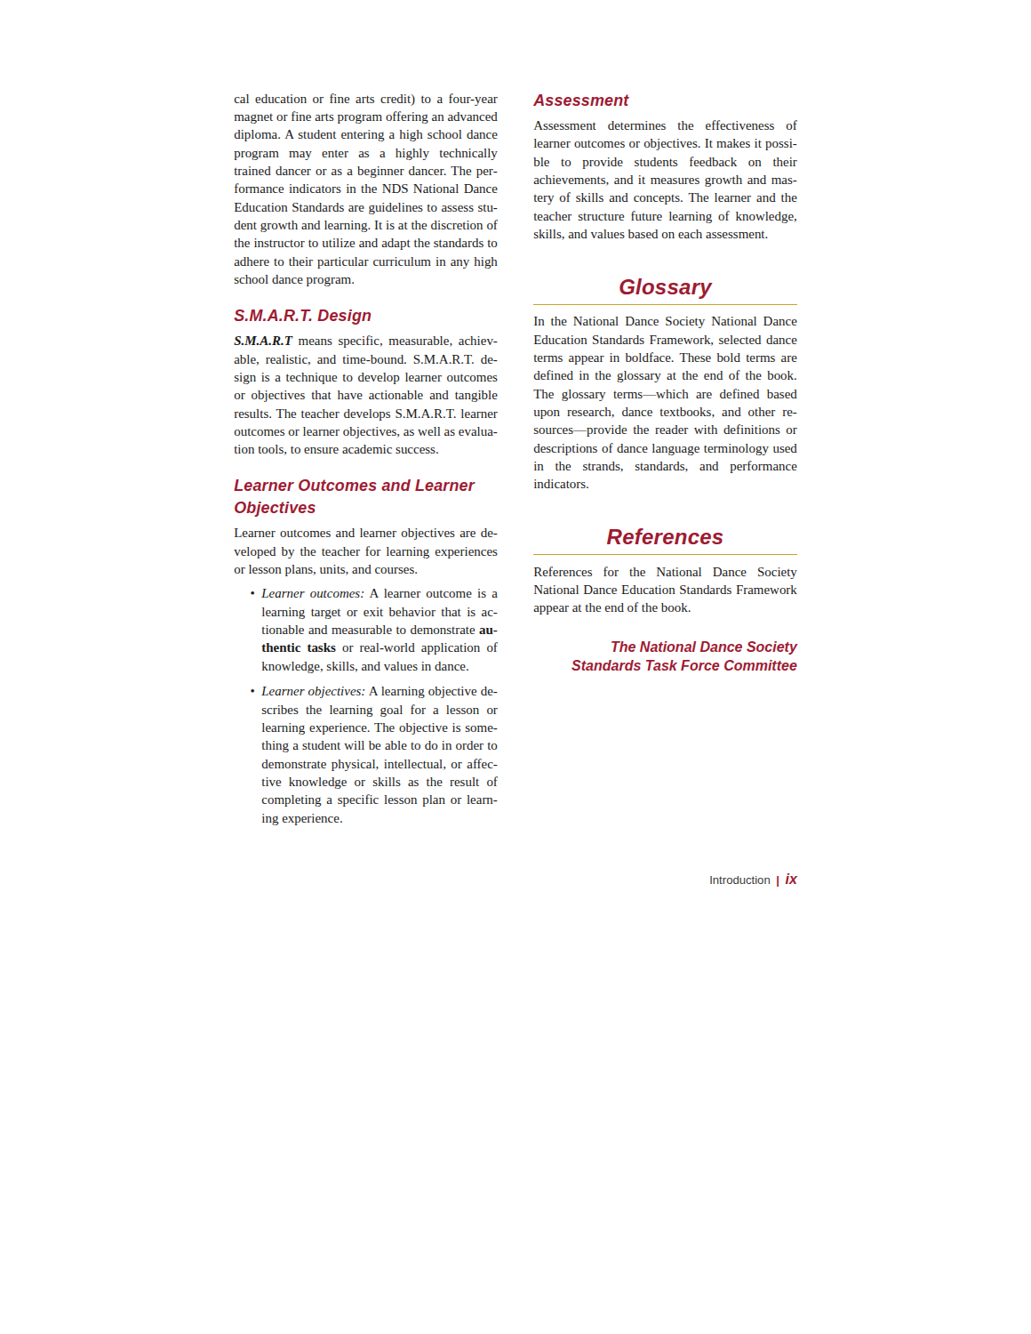cal education or fine arts credit) to a four-year magnet or fine arts program offering an advanced diploma. A student entering a high school dance program may enter as a highly technically trained dancer or as a beginner dancer. The performance indicators in the NDS National Dance Education Standards are guidelines to assess student growth and learning. It is at the discretion of the instructor to utilize and adapt the standards to adhere to their particular curriculum in any high school dance program.
S.M.A.R.T. Design
S.M.A.R.T means specific, measurable, achievable, realistic, and time-bound. S.M.A.R.T. design is a technique to develop learner outcomes or objectives that have actionable and tangible results. The teacher develops S.M.A.R.T. learner outcomes or learner objectives, as well as evaluation tools, to ensure academic success.
Learner Outcomes and Learner Objectives
Learner outcomes and learner objectives are developed by the teacher for learning experiences or lesson plans, units, and courses.
Learner outcomes: A learner outcome is a learning target or exit behavior that is actionable and measurable to demonstrate authentic tasks or real-world application of knowledge, skills, and values in dance.
Learner objectives: A learning objective describes the learning goal for a lesson or learning experience. The objective is something a student will be able to do in order to demonstrate physical, intellectual, or affective knowledge or skills as the result of completing a specific lesson plan or learning experience.
Assessment
Assessment determines the effectiveness of learner outcomes or objectives. It makes it possible to provide students feedback on their achievements, and it measures growth and mastery of skills and concepts. The learner and the teacher structure future learning of knowledge, skills, and values based on each assessment.
Glossary
In the National Dance Society National Dance Education Standards Framework, selected dance terms appear in boldface. These bold terms are defined in the glossary at the end of the book. The glossary terms—which are defined based upon research, dance textbooks, and other resources—provide the reader with definitions or descriptions of dance language terminology used in the strands, standards, and performance indicators.
References
References for the National Dance Society National Dance Education Standards Framework appear at the end of the book.
The National Dance Society
Standards Task Force Committee
Introduction | ix